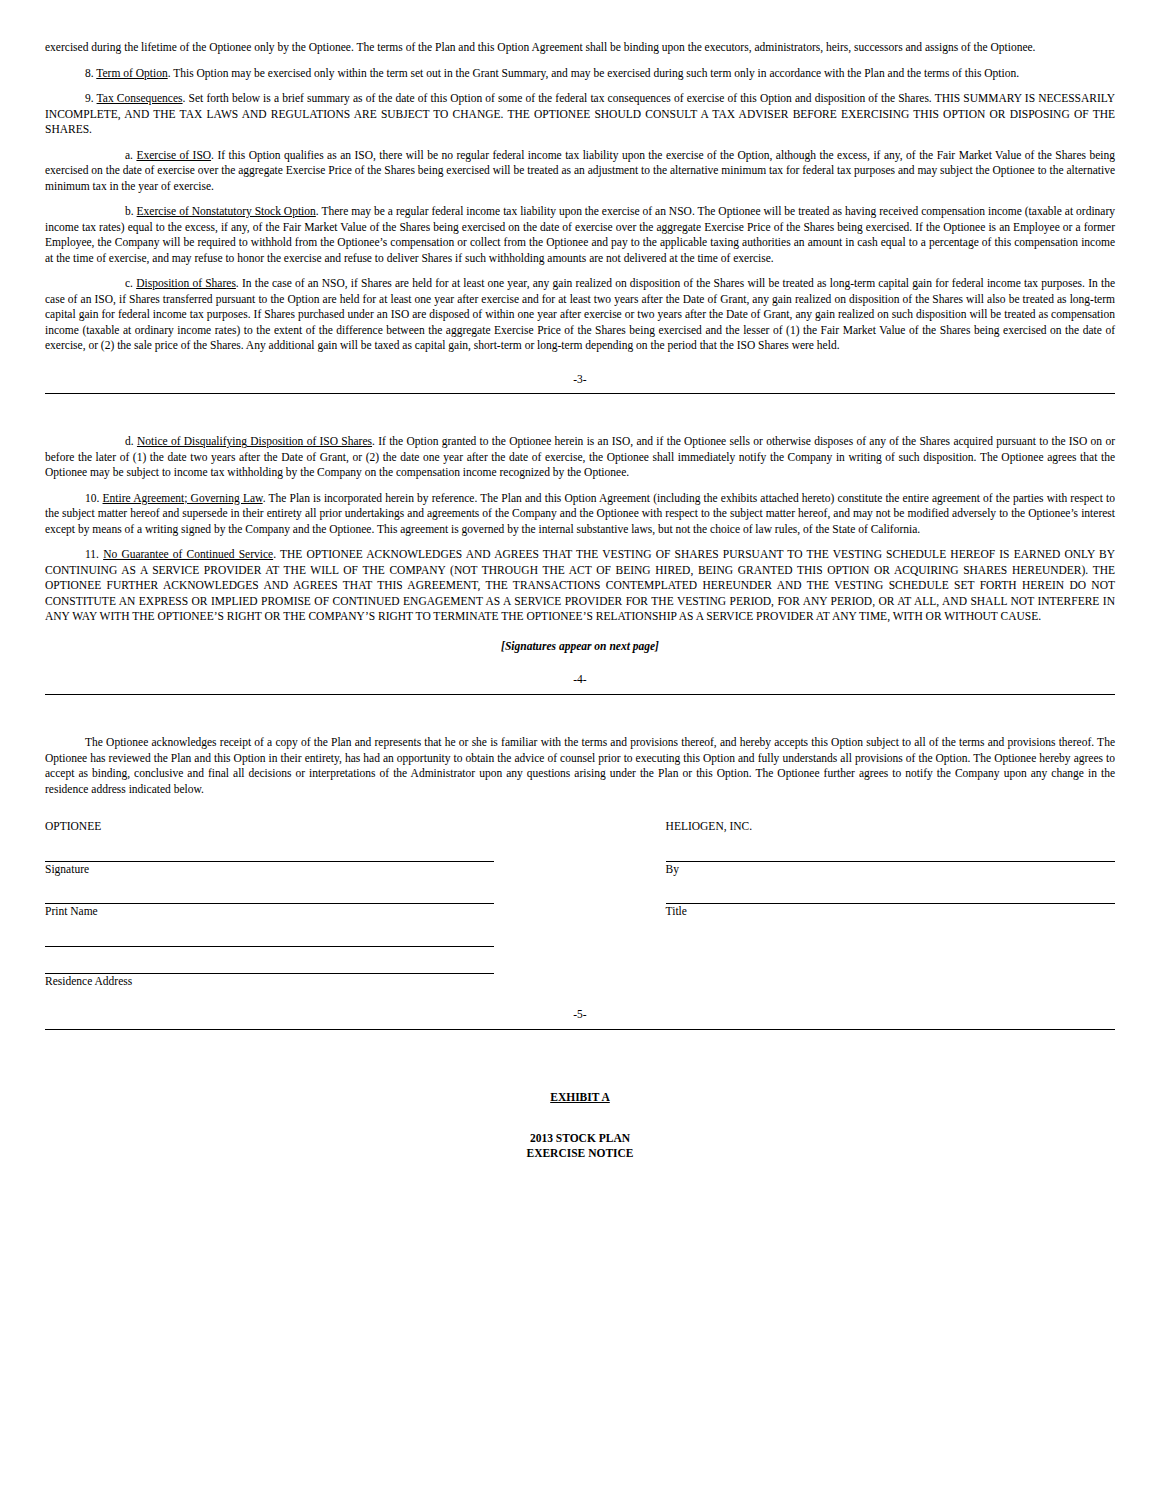exercised during the lifetime of the Optionee only by the Optionee. The terms of the Plan and this Option Agreement shall be binding upon the executors, administrators, heirs, successors and assigns of the Optionee.
8. Term of Option. This Option may be exercised only within the term set out in the Grant Summary, and may be exercised during such term only in accordance with the Plan and the terms of this Option.
9. Tax Consequences. Set forth below is a brief summary as of the date of this Option of some of the federal tax consequences of exercise of this Option and disposition of the Shares. THIS SUMMARY IS NECESSARILY INCOMPLETE, AND THE TAX LAWS AND REGULATIONS ARE SUBJECT TO CHANGE. THE OPTIONEE SHOULD CONSULT A TAX ADVISER BEFORE EXERCISING THIS OPTION OR DISPOSING OF THE SHARES.
a. Exercise of ISO. If this Option qualifies as an ISO, there will be no regular federal income tax liability upon the exercise of the Option, although the excess, if any, of the Fair Market Value of the Shares being exercised on the date of exercise over the aggregate Exercise Price of the Shares being exercised will be treated as an adjustment to the alternative minimum tax for federal tax purposes and may subject the Optionee to the alternative minimum tax in the year of exercise.
b. Exercise of Nonstatutory Stock Option. There may be a regular federal income tax liability upon the exercise of an NSO. The Optionee will be treated as having received compensation income (taxable at ordinary income tax rates) equal to the excess, if any, of the Fair Market Value of the Shares being exercised on the date of exercise over the aggregate Exercise Price of the Shares being exercised. If the Optionee is an Employee or a former Employee, the Company will be required to withhold from the Optionee’s compensation or collect from the Optionee and pay to the applicable taxing authorities an amount in cash equal to a percentage of this compensation income at the time of exercise, and may refuse to honor the exercise and refuse to deliver Shares if such withholding amounts are not delivered at the time of exercise.
c. Disposition of Shares. In the case of an NSO, if Shares are held for at least one year, any gain realized on disposition of the Shares will be treated as long-term capital gain for federal income tax purposes. In the case of an ISO, if Shares transferred pursuant to the Option are held for at least one year after exercise and for at least two years after the Date of Grant, any gain realized on disposition of the Shares will also be treated as long-term capital gain for federal income tax purposes. If Shares purchased under an ISO are disposed of within one year after exercise or two years after the Date of Grant, any gain realized on such disposition will be treated as compensation income (taxable at ordinary income rates) to the extent of the difference between the aggregate Exercise Price of the Shares being exercised and the lesser of (1) the Fair Market Value of the Shares being exercised on the date of exercise, or (2) the sale price of the Shares. Any additional gain will be taxed as capital gain, short-term or long-term depending on the period that the ISO Shares were held.
-3-
d. Notice of Disqualifying Disposition of ISO Shares. If the Option granted to the Optionee herein is an ISO, and if the Optionee sells or otherwise disposes of any of the Shares acquired pursuant to the ISO on or before the later of (1) the date two years after the Date of Grant, or (2) the date one year after the date of exercise, the Optionee shall immediately notify the Company in writing of such disposition. The Optionee agrees that the Optionee may be subject to income tax withholding by the Company on the compensation income recognized by the Optionee.
10. Entire Agreement; Governing Law. The Plan is incorporated herein by reference. The Plan and this Option Agreement (including the exhibits attached hereto) constitute the entire agreement of the parties with respect to the subject matter hereof and supersede in their entirety all prior undertakings and agreements of the Company and the Optionee with respect to the subject matter hereof, and may not be modified adversely to the Optionee’s interest except by means of a writing signed by the Company and the Optionee. This agreement is governed by the internal substantive laws, but not the choice of law rules, of the State of California.
11. No Guarantee of Continued Service. THE OPTIONEE ACKNOWLEDGES AND AGREES THAT THE VESTING OF SHARES PURSUANT TO THE VESTING SCHEDULE HEREOF IS EARNED ONLY BY CONTINUING AS A SERVICE PROVIDER AT THE WILL OF THE COMPANY (NOT THROUGH THE ACT OF BEING HIRED, BEING GRANTED THIS OPTION OR ACQUIRING SHARES HEREUNDER). THE OPTIONEE FURTHER ACKNOWLEDGES AND AGREES THAT THIS AGREEMENT, THE TRANSACTIONS CONTEMPLATED HEREUNDER AND THE VESTING SCHEDULE SET FORTH HEREIN DO NOT CONSTITUTE AN EXPRESS OR IMPLIED PROMISE OF CONTINUED ENGAGEMENT AS A SERVICE PROVIDER FOR THE VESTING PERIOD, FOR ANY PERIOD, OR AT ALL, AND SHALL NOT INTERFERE IN ANY WAY WITH THE OPTIONEE’S RIGHT OR THE COMPANY’S RIGHT TO TERMINATE THE OPTIONEE’S RELATIONSHIP AS A SERVICE PROVIDER AT ANY TIME, WITH OR WITHOUT CAUSE.
[Signatures appear on next page]
-4-
The Optionee acknowledges receipt of a copy of the Plan and represents that he or she is familiar with the terms and provisions thereof, and hereby accepts this Option subject to all of the terms and provisions thereof. The Optionee has reviewed the Plan and this Option in their entirety, has had an opportunity to obtain the advice of counsel prior to executing this Option and fully understands all provisions of the Option. The Optionee hereby agrees to accept as binding, conclusive and final all decisions or interpretations of the Administrator upon any questions arising under the Plan or this Option. The Optionee further agrees to notify the Company upon any change in the residence address indicated below.
| OPTIONEE | | HELIOGEN, INC. |
| Signature | | By |
| Print Name | | Title |
| Residence Address | | |
-5-
EXHIBIT A
2013 STOCK PLAN
EXERCISE NOTICE